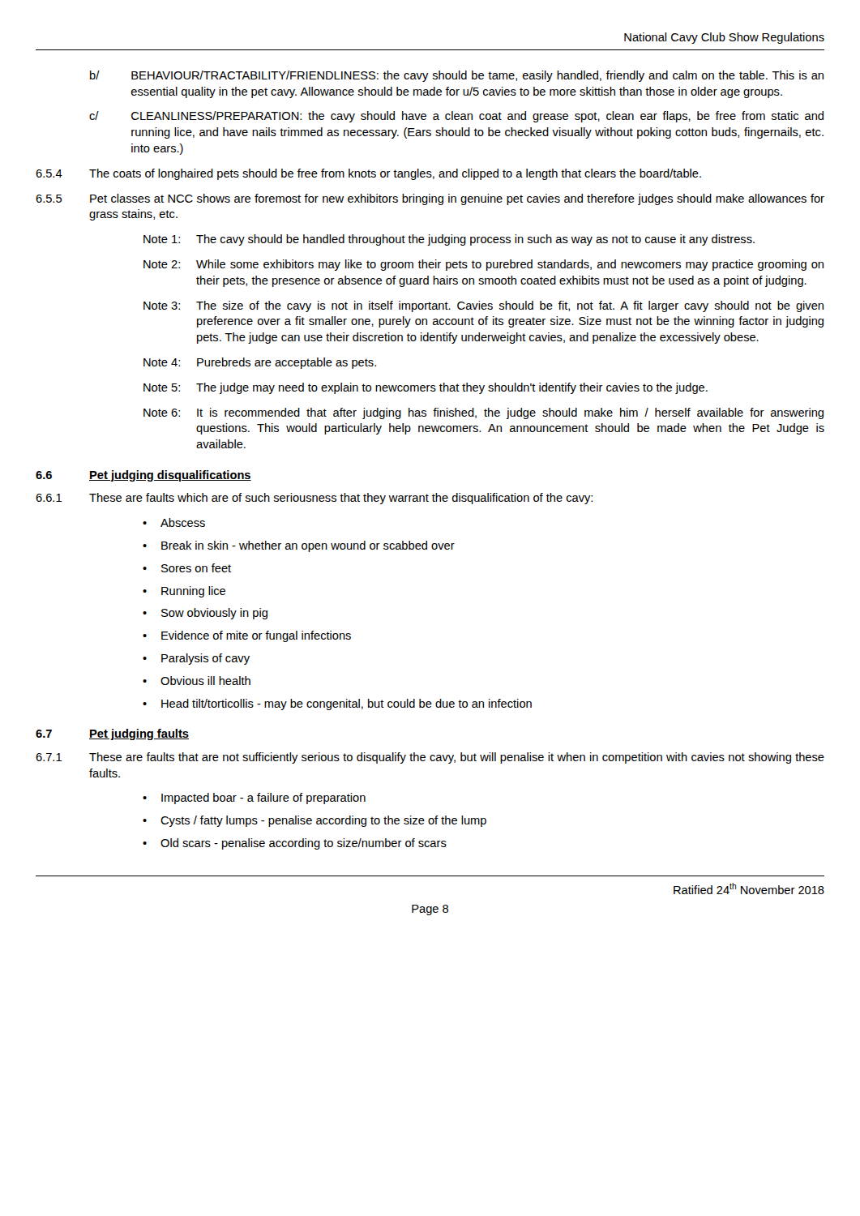National Cavy Club Show Regulations
b/
BEHAVIOUR/TRACTABILITY/FRIENDLINESS: the cavy should be tame, easily handled, friendly and calm on the table. This is an essential quality in the pet cavy. Allowance should be made for u/5 cavies to be more skittish than those in older age groups.
c/
CLEANLINESS/PREPARATION: the cavy should have a clean coat and grease spot, clean ear flaps, be free from static and running lice, and have nails trimmed as necessary. (Ears should to be checked visually without poking cotton buds, fingernails, etc. into ears.)
6.5.4
The coats of longhaired pets should be free from knots or tangles, and clipped to a length that clears the board/table.
6.5.5
Pet classes at NCC shows are foremost for new exhibitors bringing in genuine pet cavies and therefore judges should make allowances for grass stains, etc.
Note 1:
The cavy should be handled throughout the judging process in such as way as not to cause it any distress.
Note 2:
While some exhibitors may like to groom their pets to purebred standards, and newcomers may practice grooming on their pets, the presence or absence of guard hairs on smooth coated exhibits must not be used as a point of judging.
Note 3:
The size of the cavy is not in itself important. Cavies should be fit, not fat. A fit larger cavy should not be given preference over a fit smaller one, purely on account of its greater size. Size must not be the winning factor in judging pets. The judge can use their discretion to identify underweight cavies, and penalize the excessively obese.
Note 4:
Purebreds are acceptable as pets.
Note 5:
The judge may need to explain to newcomers that they shouldn't identify their cavies to the judge.
Note 6:
It is recommended that after judging has finished, the judge should make him / herself available for answering questions. This would particularly help newcomers. An announcement should be made when the Pet Judge is available.
6.6 Pet judging disqualifications
6.6.1
These are faults which are of such seriousness that they warrant the disqualification of the cavy:
Abscess
Break in skin - whether an open wound or scabbed over
Sores on feet
Running lice
Sow obviously in pig
Evidence of mite or fungal infections
Paralysis of cavy
Obvious ill health
Head tilt/torticollis - may be congenital, but could be due to an infection
6.7 Pet judging faults
6.7.1
These are faults that are not sufficiently serious to disqualify the cavy, but will penalise it when in competition with cavies not showing these faults.
Impacted boar - a failure of preparation
Cysts / fatty lumps - penalise according to the size of the lump
Old scars - penalise according to size/number of scars
Ratified 24th November 2018
Page 8